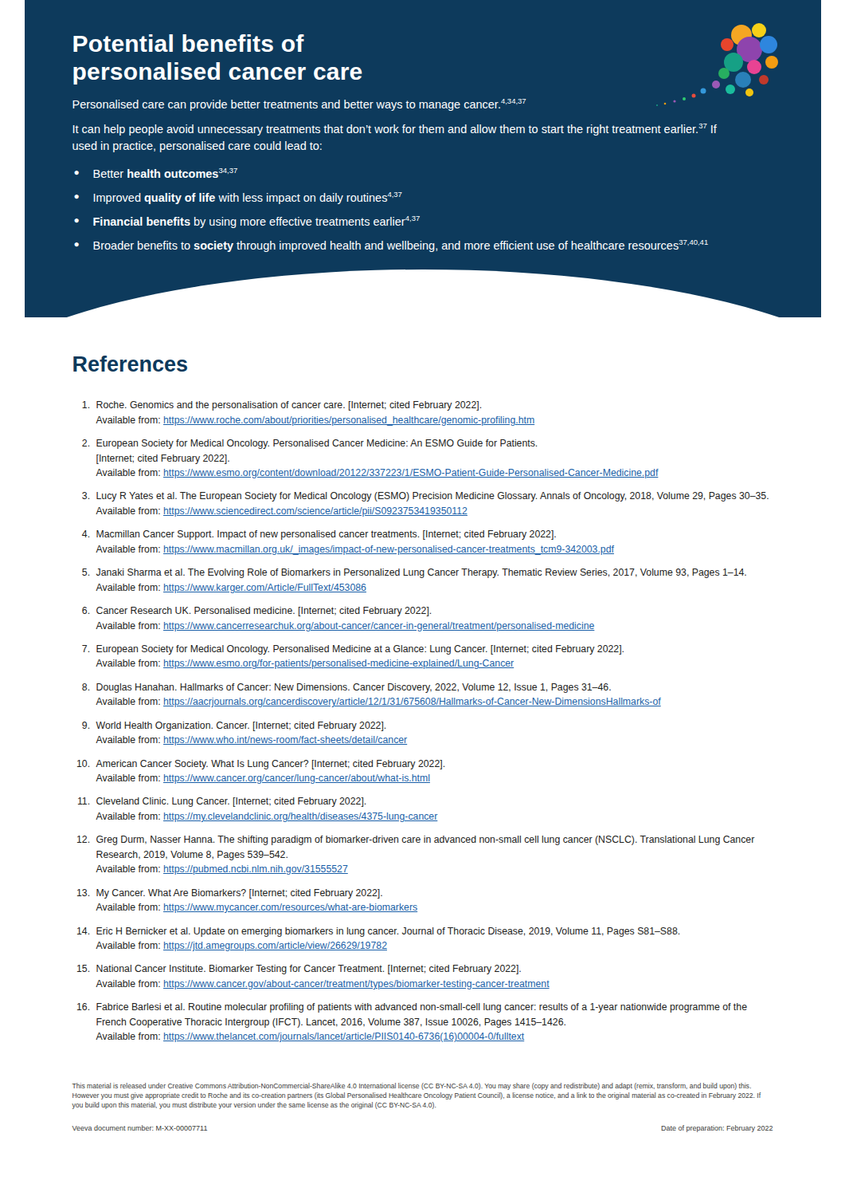Potential benefits of
personalised cancer care
Personalised care can provide better treatments and better ways to manage cancer.4,34,37
It can help people avoid unnecessary treatments that don’t work for them and allow them to start the right treatment earlier.37 If used in practice, personalised care could lead to:
Better health outcomes34,37
Improved quality of life with less impact on daily routines4,37
Financial benefits by using more effective treatments earlier4,37
Broader benefits to society through improved health and wellbeing, and more efficient use of healthcare resources37,40,41
References
Roche. Genomics and the personalisation of cancer care. [Internet; cited February 2022]. Available from: https://www.roche.com/about/priorities/personalised_healthcare/genomic-profiling.htm
European Society for Medical Oncology. Personalised Cancer Medicine: An ESMO Guide for Patients.
[Internet; cited February 2022]. Available from: https://www.esmo.org/content/download/20122/337223/1/ESMO-Patient-Guide-Personalised-Cancer-Medicine.pdf
Lucy R Yates et al. The European Society for Medical Oncology (ESMO) Precision Medicine Glossary. Annals of Oncology, 2018, Volume 29, Pages 30–35. Available from: https://www.sciencedirect.com/science/article/pii/S0923753419350112
Macmillan Cancer Support. Impact of new personalised cancer treatments. [Internet; cited February 2022]. Available from: https://www.macmillan.org.uk/_images/impact-of-new-personalised-cancer-treatments_tcm9-342003.pdf
Janaki Sharma et al. The Evolving Role of Biomarkers in Personalized Lung Cancer Therapy. Thematic Review Series, 2017, Volume 93, Pages 1–14. Available from: https://www.karger.com/Article/FullText/453086
Cancer Research UK. Personalised medicine. [Internet; cited February 2022]. Available from: https://www.cancerresearchuk.org/about-cancer/cancer-in-general/treatment/personalised-medicine
European Society for Medical Oncology. Personalised Medicine at a Glance: Lung Cancer. [Internet; cited February 2022]. Available from: https://www.esmo.org/for-patients/personalised-medicine-explained/Lung-Cancer
Douglas Hanahan. Hallmarks of Cancer: New Dimensions. Cancer Discovery, 2022, Volume 12, Issue 1, Pages 31–46. Available from: https://aacrjournals.org/cancerdiscovery/article/12/1/31/675608/Hallmarks-of-Cancer-New-DimensionsHallmarks-of
World Health Organization. Cancer. [Internet; cited February 2022]. Available from: https://www.who.int/news-room/fact-sheets/detail/cancer
American Cancer Society. What Is Lung Cancer? [Internet; cited February 2022]. Available from: https://www.cancer.org/cancer/lung-cancer/about/what-is.html
Cleveland Clinic. Lung Cancer. [Internet; cited February 2022]. Available from: https://my.clevelandclinic.org/health/diseases/4375-lung-cancer
Greg Durm, Nasser Hanna. The shifting paradigm of biomarker-driven care in advanced non-small cell lung cancer (NSCLC). Translational Lung Cancer Research, 2019, Volume 8, Pages 539–542. Available from: https://pubmed.ncbi.nlm.nih.gov/31555527
My Cancer. What Are Biomarkers? [Internet; cited February 2022]. Available from: https://www.mycancer.com/resources/what-are-biomarkers
Eric H Bernicker et al. Update on emerging biomarkers in lung cancer. Journal of Thoracic Disease, 2019, Volume 11, Pages S81–S88. Available from: https://jtd.amegroups.com/article/view/26629/19782
National Cancer Institute. Biomarker Testing for Cancer Treatment. [Internet; cited February 2022]. Available from: https://www.cancer.gov/about-cancer/treatment/types/biomarker-testing-cancer-treatment
Fabrice Barlesi et al. Routine molecular profiling of patients with advanced non-small-cell lung cancer: results of a 1-year nationwide programme of the French Cooperative Thoracic Intergroup (IFCT). Lancet, 2016, Volume 387, Issue 10026, Pages 1415–1426. Available from: https://www.thelancet.com/journals/lancet/article/PIIS0140-6736(16)00004-0/fulltext
This material is released under Creative Commons Attribution-NonCommercial-ShareAlike 4.0 International license (CC BY-NC-SA 4.0). You may share (copy and redistribute) and adapt (remix, transform, and build upon) this. However you must give appropriate credit to Roche and its co-creation partners (its Global Personalised Healthcare Oncology Patient Council), a license notice, and a link to the original material as co-created in February 2022. If you build upon this material, you must distribute your version under the same license as the original (CC BY-NC-SA 4.0).
Veeva document number: M-XX-00007711 Date of preparation: February 2022